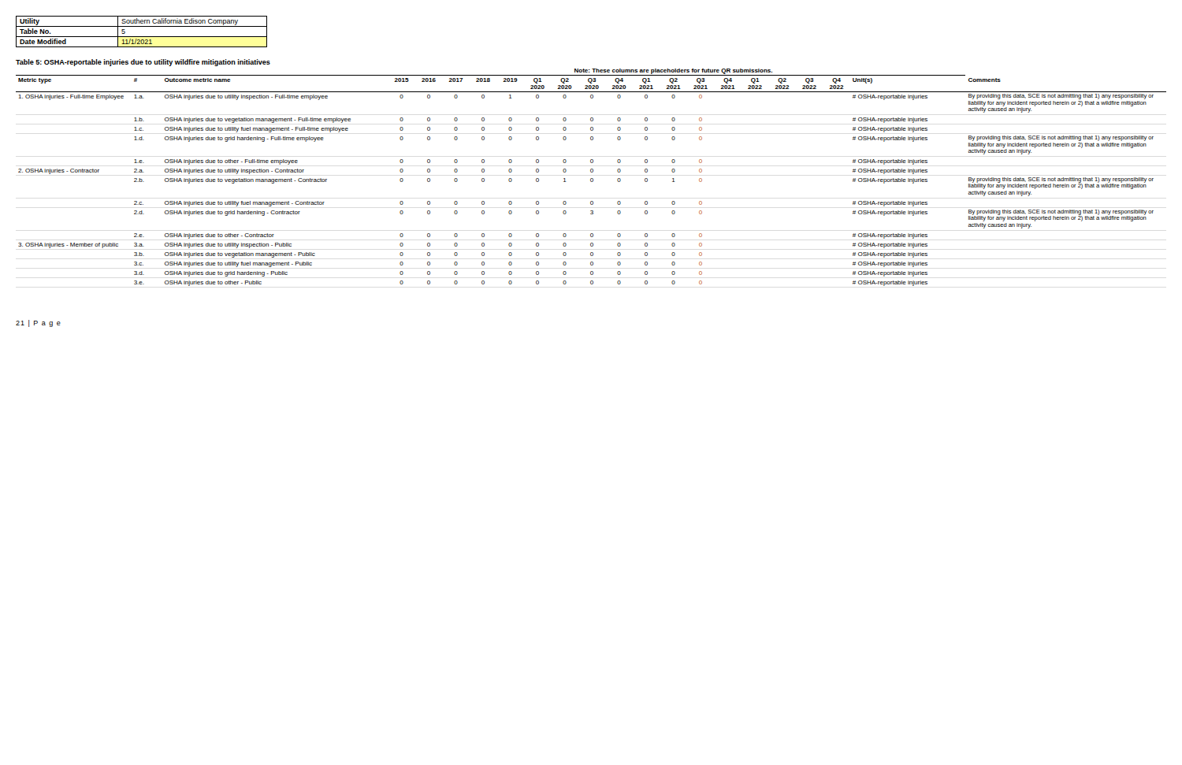| Utility | Southern California Edison Company |
| Table No. | 5 |
| Date Modified | 11/1/2021 |
Table 5: OSHA-reportable injuries due to utility wildfire mitigation initiatives
| | Note: These columns are placeholders for future QR submissions. | |
| --- | --- | --- |
| Metric type | # | Outcome metric name | 2015 | 2016 | 2017 | 2018 | 2019 | Q1 2020 | Q2 2020 | Q3 2020 | Q4 2020 | Q1 2021 | Q2 2021 | Q3 2021 | Q4 2021 | Q1 2022 | Q2 2022 | Q3 2022 | Q4 2022 | Unit(s) | Comments |
| 1. OSHA injuries - Full-time Employee | 1.a. | OSHA injuries due to utility inspection - Full-time employee | 0 | 0 | 0 | 0 | 1 | 0 | 0 | 0 | 0 | 0 | 0 | 0 | | | | | | # OSHA-reportable injuries | By providing this data, SCE is not admitting that 1) any responsibility or liability for any incident reported herein or 2) that a wildfire mitigation activity caused an injury. |
| | 1.b. | OSHA injuries due to vegetation management - Full-time employee | 0 | 0 | 0 | 0 | 0 | 0 | 0 | 0 | 0 | 0 | 0 | 0 | | | | | | # OSHA-reportable injuries | |
| | 1.c. | OSHA injuries due to utility fuel management - Full-time employee | 0 | 0 | 0 | 0 | 0 | 0 | 0 | 0 | 0 | 0 | 0 | 0 | | | | | | # OSHA-reportable injuries | |
| | 1.d. | OSHA injuries due to grid hardening - Full-time employee | 0 | 0 | 0 | 0 | 0 | 0 | 0 | 0 | 0 | 0 | 0 | 0 | | | | | | # OSHA-reportable injuries | By providing this data, SCE is not admitting that 1) any responsibility or liability for any incident reported herein or 2) that a wildfire mitigation activity caused an injury. |
| | 1.e. | OSHA injuries due to other - Full-time employee | 0 | 0 | 0 | 0 | 0 | 0 | 0 | 0 | 0 | 0 | 0 | 0 | | | | | | # OSHA-reportable injuries | |
| 2. OSHA injuries - Contractor | 2.a. | OSHA injuries due to utility inspection - Contractor | 0 | 0 | 0 | 0 | 0 | 0 | 0 | 0 | 0 | 0 | 0 | 0 | | | | | | # OSHA-reportable injuries | |
| | 2.b. | OSHA injuries due to vegetation management - Contractor | 0 | 0 | 0 | 0 | 0 | 0 | 1 | 0 | 0 | 0 | 1 | 0 | | | | | | # OSHA-reportable injuries | By providing this data, SCE is not admitting that 1) any responsibility or liability for any incident reported herein or 2) that a wildfire mitigation activity caused an injury. |
| | 2.c. | OSHA injuries due to utility fuel management - Contractor | 0 | 0 | 0 | 0 | 0 | 0 | 0 | 0 | 0 | 0 | 0 | 0 | | | | | | # OSHA-reportable injuries | |
| | 2.d. | OSHA injuries due to grid hardening - Contractor | 0 | 0 | 0 | 0 | 0 | 0 | 0 | 3 | 0 | 0 | 0 | 0 | | | | | | # OSHA-reportable injuries | By providing this data, SCE is not admitting that 1) any responsibility or liability for any incident reported herein or 2) that a wildfire mitigation activity caused an injury. |
| | 2.e. | OSHA injuries due to other - Contractor | 0 | 0 | 0 | 0 | 0 | 0 | 0 | 0 | 0 | 0 | 0 | 0 | | | | | | # OSHA-reportable injuries | |
| 3. OSHA injuries - Member of public | 3.a. | OSHA injuries due to utility inspection - Public | 0 | 0 | 0 | 0 | 0 | 0 | 0 | 0 | 0 | 0 | 0 | 0 | | | | | | # OSHA-reportable injuries | |
| | 3.b. | OSHA injuries due to vegetation management - Public | 0 | 0 | 0 | 0 | 0 | 0 | 0 | 0 | 0 | 0 | 0 | 0 | | | | | | # OSHA-reportable injuries | |
| | 3.c. | OSHA injuries due to utility fuel management - Public | 0 | 0 | 0 | 0 | 0 | 0 | 0 | 0 | 0 | 0 | 0 | 0 | | | | | | # OSHA-reportable injuries | |
| | 3.d. | OSHA injuries due to grid hardening - Public | 0 | 0 | 0 | 0 | 0 | 0 | 0 | 0 | 0 | 0 | 0 | 0 | | | | | | # OSHA-reportable injuries | |
| | 3.e. | OSHA injuries due to other - Public | 0 | 0 | 0 | 0 | 0 | 0 | 0 | 0 | 0 | 0 | 0 | 0 | | | | | | # OSHA-reportable injuries | |
21 | P a g e